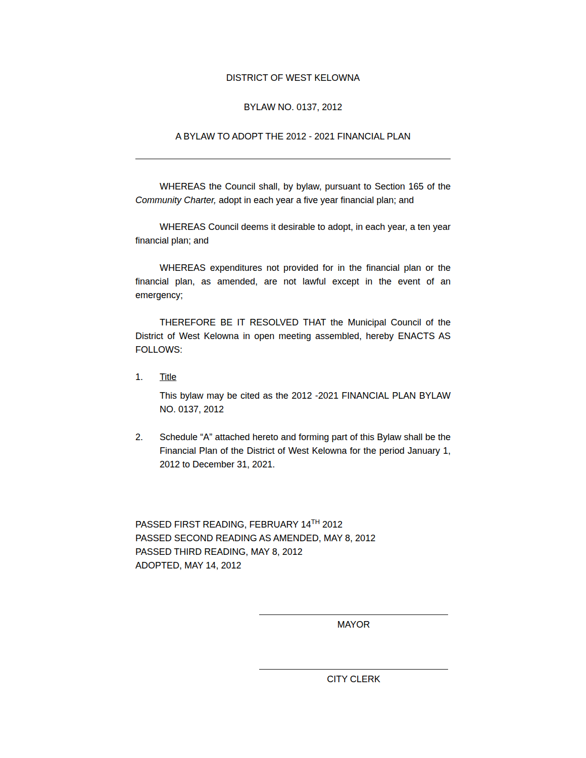DISTRICT OF WEST KELOWNA
BYLAW NO. 0137, 2012
A BYLAW TO ADOPT THE 2012 - 2021 FINANCIAL PLAN
WHEREAS the Council shall, by bylaw, pursuant to Section 165 of the Community Charter, adopt in each year a five year financial plan; and
WHEREAS Council deems it desirable to adopt, in each year, a ten year financial plan; and
WHEREAS expenditures not provided for in the financial plan or the financial plan, as amended, are not lawful except in the event of an emergency;
THEREFORE BE IT RESOLVED THAT the Municipal Council of the District of West Kelowna in open meeting assembled, hereby ENACTS AS FOLLOWS:
1.
Title
This bylaw may be cited as the 2012 -2021 FINANCIAL PLAN BYLAW NO. 0137, 2012
2.
Schedule “A” attached hereto and forming part of this Bylaw shall be the Financial Plan of the District of West Kelowna for the period January 1, 2012 to December 31, 2021.
PASSED FIRST READING, FEBRUARY 14TH 2012
PASSED SECOND READING AS AMENDED, MAY 8, 2012
PASSED THIRD READING, MAY 8, 2012
ADOPTED, MAY 14, 2012
MAYOR
CITY CLERK